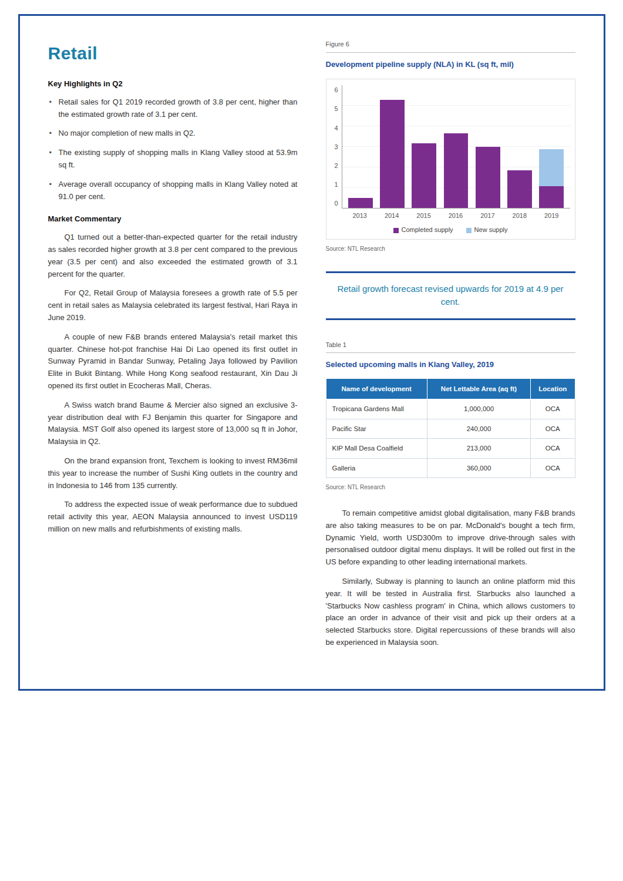Retail
Key Highlights in Q2
Retail sales for Q1 2019 recorded growth of 3.8 per cent, higher than the estimated growth rate of 3.1 per cent.
No major completion of new malls in Q2.
The existing supply of shopping malls in Klang Valley stood at 53.9m sq ft.
Average overall occupancy of shopping malls in Klang Valley noted at 91.0 per cent.
Market Commentary
Q1 turned out a better-than-expected quarter for the retail industry as sales recorded higher growth at 3.8 per cent compared to the previous year (3.5 per cent) and also exceeded the estimated growth of 3.1 percent for the quarter.
For Q2, Retail Group of Malaysia foresees a growth rate of 5.5 per cent in retail sales as Malaysia celebrated its largest festival, Hari Raya in June 2019.
A couple of new F&B brands entered Malaysia's retail market this quarter. Chinese hot-pot franchise Hai Di Lao opened its first outlet in Sunway Pyramid in Bandar Sunway, Petaling Jaya followed by Pavilion Elite in Bukit Bintang. While Hong Kong seafood restaurant, Xin Dau Ji opened its first outlet in Ecocheras Mall, Cheras.
A Swiss watch brand Baume & Mercier also signed an exclusive 3-year distribution deal with FJ Benjamin this quarter for Singapore and Malaysia. MST Golf also opened its largest store of 13,000 sq ft in Johor, Malaysia in Q2.
On the brand expansion front, Texchem is looking to invest RM36mil this year to increase the number of Sushi King outlets in the country and in Indonesia to 146 from 135 currently.
To address the expected issue of weak performance due to subdued retail activity this year, AEON Malaysia announced to invest USD119 million on new malls and refurbishments of existing malls.
Figure 6
Development pipeline supply (NLA) in KL (sq ft, mil)
6543210
2013201420152016201720182019
Completed supply New supply
Source: NTL Research
Retail growth forecast revised upwards for 2019 at 4.9 per cent.
Table 1
Selected upcoming malls in Klang Valley, 2019
| Name of development | Net Lettable Area (aq ft) | Location |
| --- | --- | --- |
| Tropicana Gardens Mall | 1,000,000 | OCA |
| Pacific Star | 240,000 | OCA |
| KIP Mall Desa Coalfield | 213,000 | OCA |
| Galleria | 360,000 | OCA |
Source: NTL Research
To remain competitive amidst global digitalisation, many F&B brands are also taking measures to be on par. McDonald's bought a tech firm, Dynamic Yield, worth USD300m to improve drive-through sales with personalised outdoor digital menu displays. It will be rolled out first in the US before expanding to other leading international markets.
Similarly, Subway is planning to launch an online platform mid this year. It will be tested in Australia first. Starbucks also launched a 'Starbucks Now cashless program' in China, which allows customers to place an order in advance of their visit and pick up their orders at a selected Starbucks store. Digital repercussions of these brands will also be experienced in Malaysia soon.